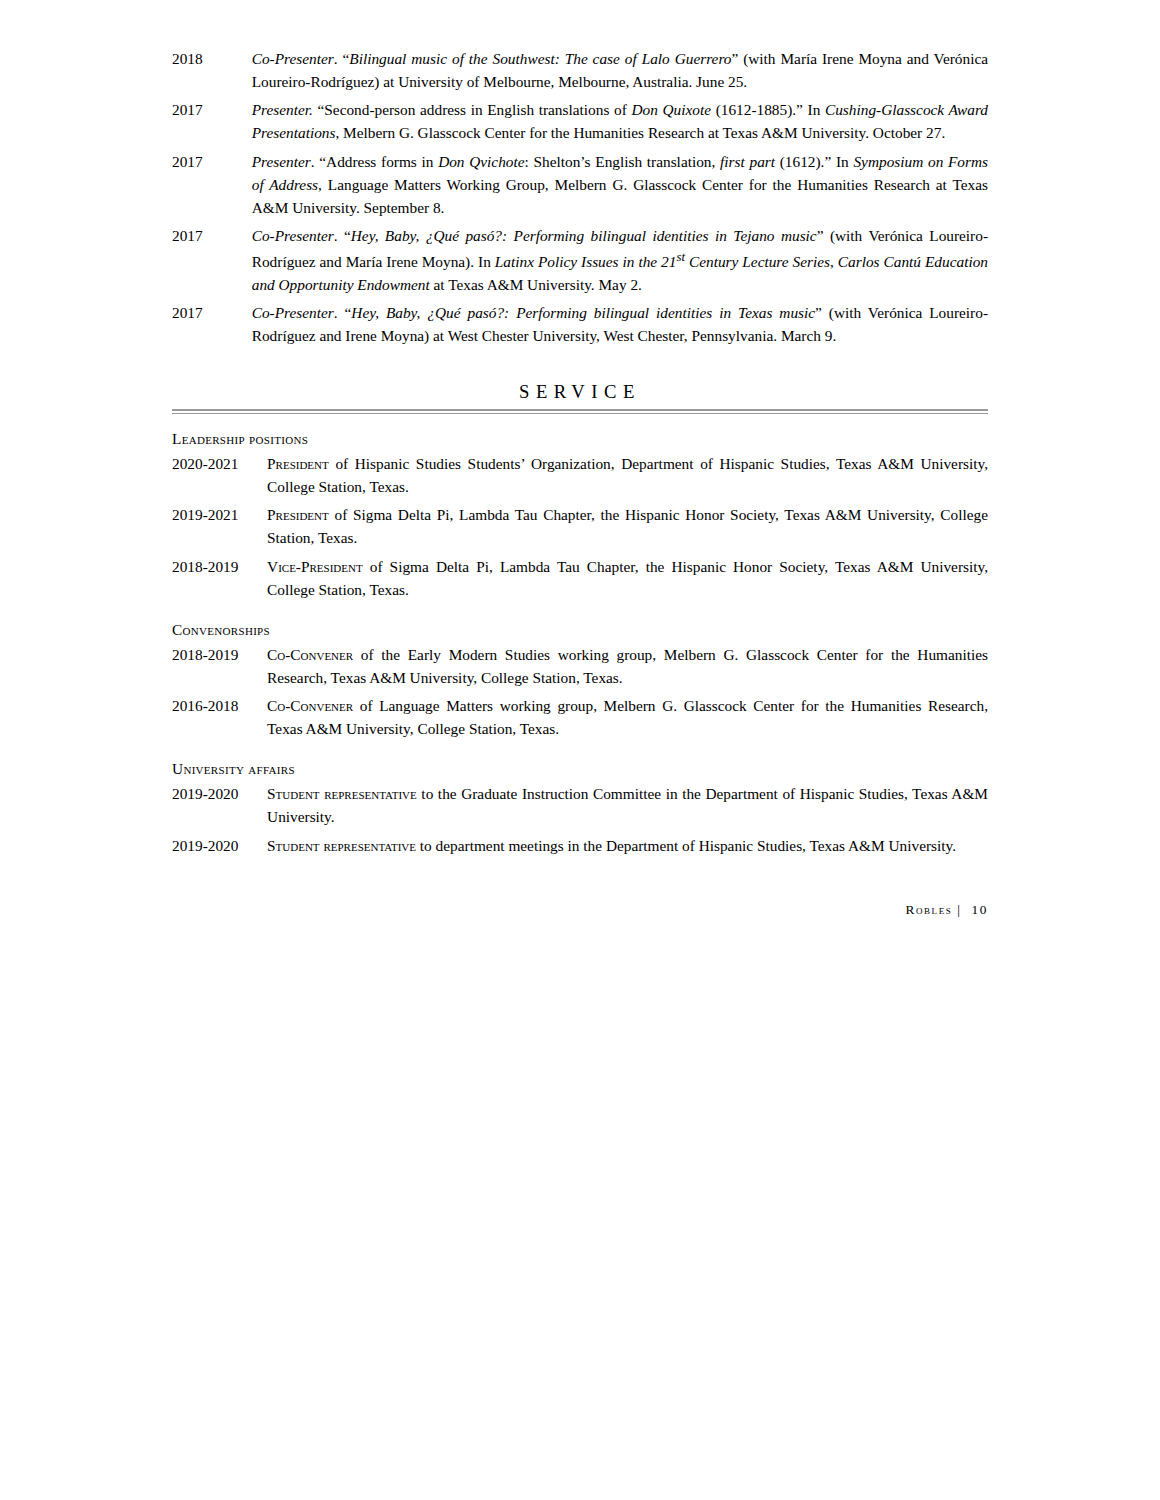2018
Co-Presenter. “Bilingual music of the Southwest: The case of Lalo Guerrero” (with María Irene Moyna and Verónica Loureiro-Rodríguez) at University of Melbourne, Melbourne, Australia. June 25.
2017
Presenter. “Second-person address in English translations of Don Quixote (1612-1885).” In Cushing-Glasscock Award Presentations, Melbern G. Glasscock Center for the Humanities Research at Texas A&M University. October 27.
2017
Presenter. “Address forms in Don Qvichote: Shelton’s English translation, first part (1612).” In Symposium on Forms of Address, Language Matters Working Group, Melbern G. Glasscock Center for the Humanities Research at Texas A&M University. September 8.
2017
Co-Presenter. “Hey, Baby, ¿Qué pasó?: Performing bilingual identities in Tejano music” (with Verónica Loureiro-Rodríguez and María Irene Moyna). In Latinx Policy Issues in the 21st Century Lecture Series, Carlos Cantú Education and Opportunity Endowment at Texas A&M University. May 2.
2017
Co-Presenter. “Hey, Baby, ¿Qué pasó?: Performing bilingual identities in Texas music” (with Verónica Loureiro-Rodríguez and Irene Moyna) at West Chester University, West Chester, Pennsylvania. March 9.
Service
Leadership positions
2020-2021
President of Hispanic Studies Students’ Organization, Department of Hispanic Studies, Texas A&M University, College Station, Texas.
2019-2021
President of Sigma Delta Pi, Lambda Tau Chapter, the Hispanic Honor Society, Texas A&M University, College Station, Texas.
2018-2019
Vice-President of Sigma Delta Pi, Lambda Tau Chapter, the Hispanic Honor Society, Texas A&M University, College Station, Texas.
Convenorships
2018-2019
Co-Convener of the Early Modern Studies working group, Melbern G. Glasscock Center for the Humanities Research, Texas A&M University, College Station, Texas.
2016-2018
Co-Convener of Language Matters working group, Melbern G. Glasscock Center for the Humanities Research, Texas A&M University, College Station, Texas.
University affairs
2019-2020
Student representative to the Graduate Instruction Committee in the Department of Hispanic Studies, Texas A&M University.
2019-2020
Student representative to department meetings in the Department of Hispanic Studies, Texas A&M University.
Robles | 10